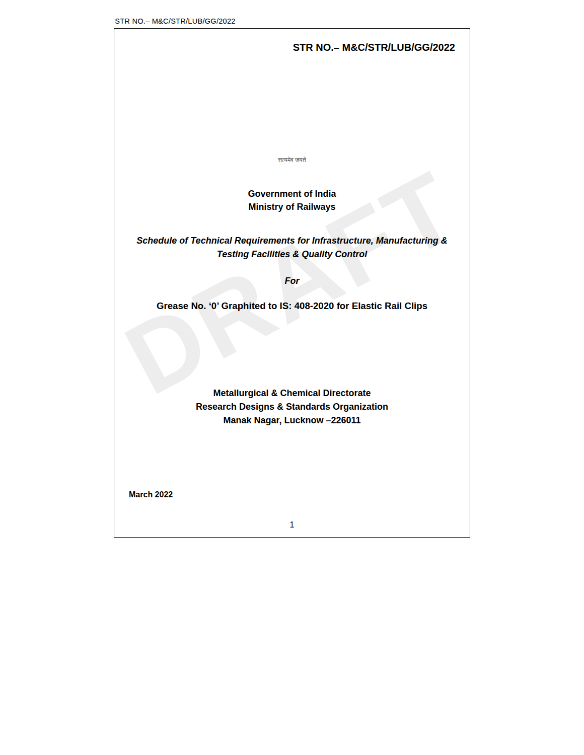STR NO.– M&C/STR/LUB/GG/2022
DRAFT
STR NO.– M&C/STR/LUB/GG/2022
सत्यमेव जयते
Government of India
Ministry of Railways
Schedule of Technical Requirements for Infrastructure, Manufacturing & Testing Facilities & Quality Control
For
Grease No. ‘0’ Graphited to IS: 408-2020 for Elastic Rail Clips
Metallurgical & Chemical Directorate
Research Designs & Standards Organization
Manak Nagar, Lucknow –226011
March 2022
1